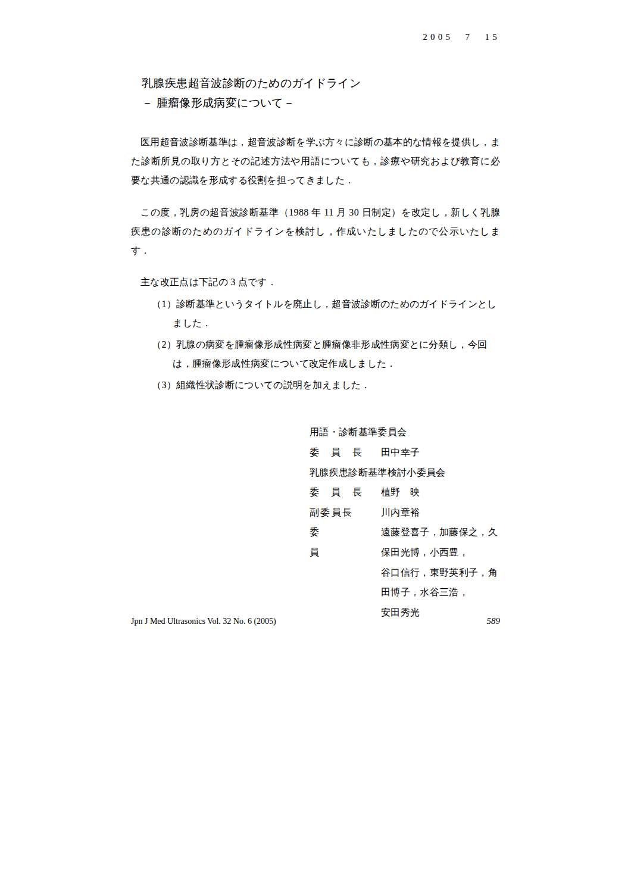2005　7　15　　
乳腺疾患超音波診断のためのガイドライン － 腫瘤像形成病変について－
医用超音波診断基準は，超音波診断を学ぶ方々に診断の基本的な情報を提供し，また診断所見の取り方とその記述方法や用語についても，診療や研究および教育に必要な共通の認識を形成する役割を担ってきました．
この度，乳房の超音波診断基準（1988 年 11 月 30 日制定）を改定し，新しく乳腺疾患の診断のためのガイドラインを検討し，作成いたしましたので公示いたします．
主な改正点は下記の 3 点です．
（1）診断基準というタイトルを廃止し，超音波診断のためのガイドラインとしました．
（2）乳腺の病変を腫瘤像形成性病変と腫瘤像非形成性病変とに分類し，今回は，腫瘤像形成性病変について改定作成しました．
（3）組織性状診断についての説明を加えました．
用語・診断基準委員会
委 員 長 田中幸子
乳腺疾患診断基準検討小委員会
委 員 長 植野　映
副委員長 川内章裕
委　　員
遠藤登喜子，加藤保之，久保田光博，小西豊，
谷口信行，東野英利子，角田博子，水谷三浩，
安田秀光
Jpn J Med Ultrasonics Vol. 32 No. 6 (2005) 589